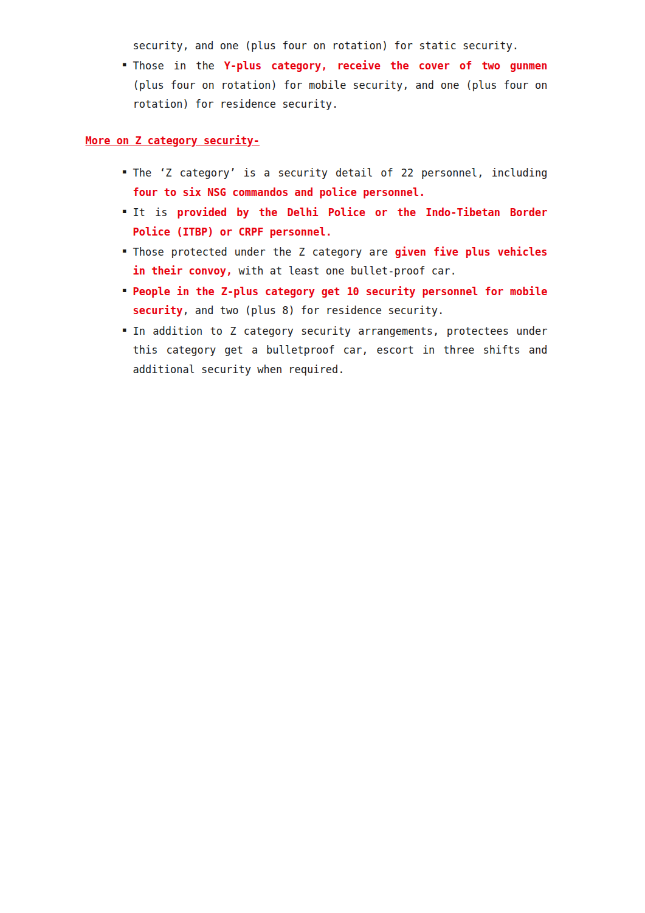security, and one (plus four on rotation) for static security.
Those in the Y-plus category, receive the cover of two gunmen (plus four on rotation) for mobile security, and one (plus four on rotation) for residence security.
More on Z category security-
The ‘Z category’ is a security detail of 22 personnel, including four to six NSG commandos and police personnel.
It is provided by the Delhi Police or the Indo-Tibetan Border Police (ITBP) or CRPF personnel.
Those protected under the Z category are given five plus vehicles in their convoy, with at least one bullet-proof car.
People in the Z-plus category get 10 security personnel for mobile security, and two (plus 8) for residence security.
In addition to Z category security arrangements, protectees under this category get a bulletproof car, escort in three shifts and additional security when required.